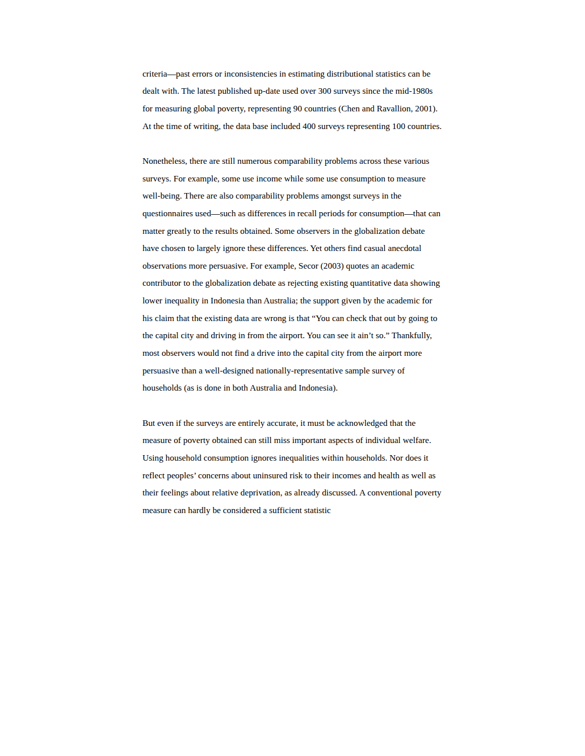criteria—past errors or inconsistencies in estimating distributional statistics can be dealt with. The latest published up-date used over 300 surveys since the mid-1980s for measuring global poverty, representing 90 countries (Chen and Ravallion, 2001). At the time of writing, the data base included 400 surveys representing 100 countries.
Nonetheless, there are still numerous comparability problems across these various surveys. For example, some use income while some use consumption to measure well-being. There are also comparability problems amongst surveys in the questionnaires used—such as differences in recall periods for consumption—that can matter greatly to the results obtained. Some observers in the globalization debate have chosen to largely ignore these differences. Yet others find casual anecdotal observations more persuasive. For example, Secor (2003) quotes an academic contributor to the globalization debate as rejecting existing quantitative data showing lower inequality in Indonesia than Australia; the support given by the academic for his claim that the existing data are wrong is that “You can check that out by going to the capital city and driving in from the airport. You can see it ain’t so.” Thankfully, most observers would not find a drive into the capital city from the airport more persuasive than a well-designed nationally-representative sample survey of households (as is done in both Australia and Indonesia).
But even if the surveys are entirely accurate, it must be acknowledged that the measure of poverty obtained can still miss important aspects of individual welfare. Using household consumption ignores inequalities within households. Nor does it reflect peoples’ concerns about uninsured risk to their incomes and health as well as their feelings about relative deprivation, as already discussed. A conventional poverty measure can hardly be considered a sufficient statistic